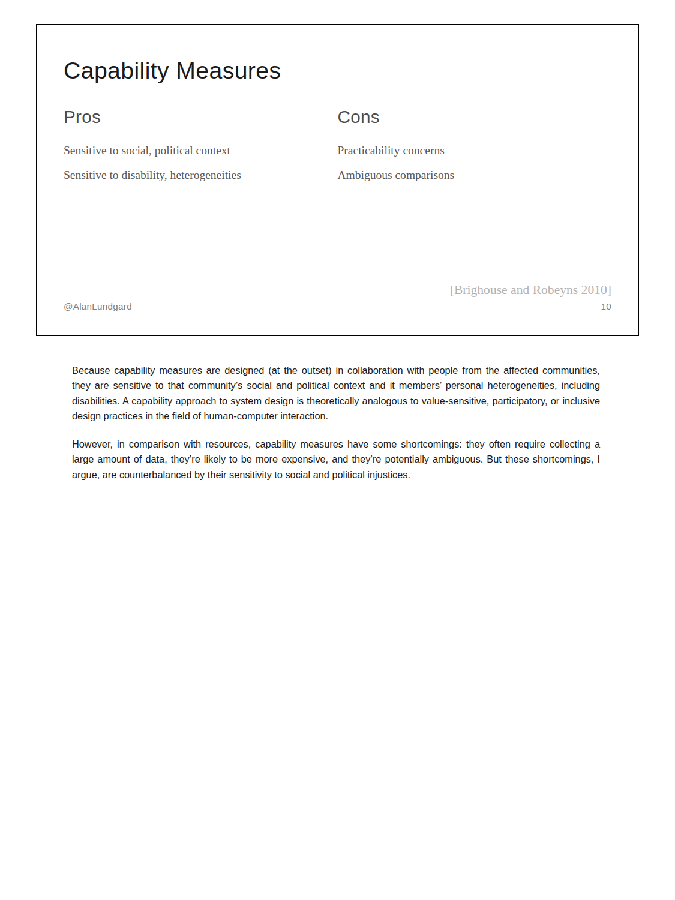Capability Measures
Pros
Sensitive to social, political context
Sensitive to disability, heterogeneities
Cons
Practicability concerns
Ambiguous comparisons
[Brighouse and Robeyns 2010]
@AlanLundgard 10
Because capability measures are designed (at the outset) in collaboration with people from the affected communities, they are sensitive to that community’s social and political context and it members’ personal heterogeneities, including disabilities. A capability approach to system design is theoretically analogous to value-sensitive, participatory, or inclusive design practices in the field of human-computer interaction.
However, in comparison with resources, capability measures have some shortcomings: they often require collecting a large amount of data, they’re likely to be more expensive, and they’re potentially ambiguous. But these shortcomings, I argue, are counterbalanced by their sensitivity to social and political injustices.